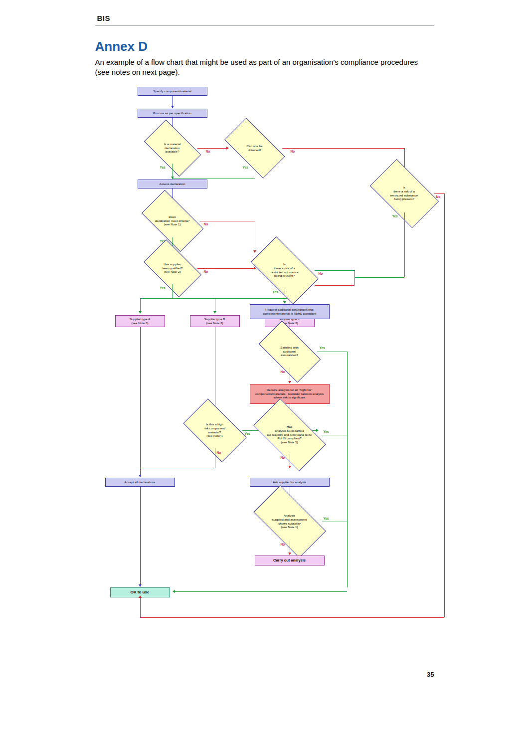BIS
Annex D
An example of a flow chart that might be used as part of an organisation’s compliance procedures (see notes on next page).
Specify component/material
Procure as per specification
Is a material
declaration
available?
No
Yes
Assess declaration
Does
declaration meet criteria?
(see Note 1)
No
Yes
Has supplier
been qualified?
(see Note 2)
No
Yes
Supplier type A
(see Note 3)
Supplier type B
(see Note 3)
Supplier type C
(see Note 3)
Is this a high
risk component/
material?
(see Note4)
Yes
No
Accept all declarations
OK to use
Is
there a risk of a
restricted substance
being present?
No
Yes
Request additional assurances that component/material is RoHS compliant
Satisfied with
additional
assurances?
Yes
No
Require analysis for all “high risk” components/materials. Consider random analysis where risk is significant
Has
analysis been carried
out recently and item found to be
RoHS compliant?
(see Note 5)
Yes
No
Ask supplier for analysis
Analysis
supplied and assessment
shows suitability
(see Note 1)
Yes
No
Carry out analysis
Can one be
obtained?
Yes
No
Is
there a risk of a
restricted substance
being present?
No
Yes
35